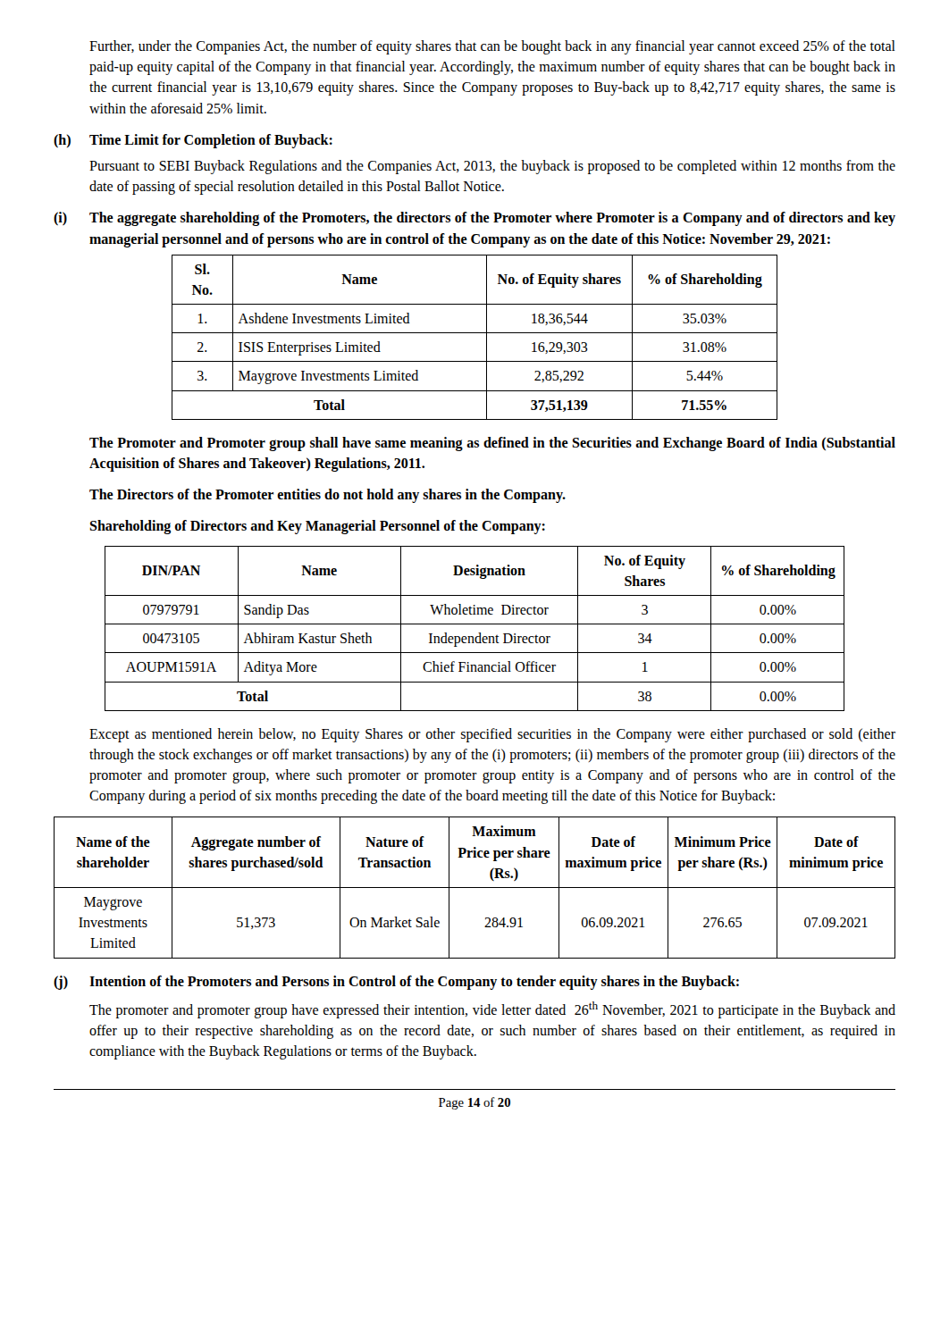Further, under the Companies Act, the number of equity shares that can be bought back in any financial year cannot exceed 25% of the total paid-up equity capital of the Company in that financial year. Accordingly, the maximum number of equity shares that can be bought back in the current financial year is 13,10,679 equity shares. Since the Company proposes to Buy-back up to 8,42,717 equity shares, the same is within the aforesaid 25% limit.
(h) Time Limit for Completion of Buyback:
Pursuant to SEBI Buyback Regulations and the Companies Act, 2013, the buyback is proposed to be completed within 12 months from the date of passing of special resolution detailed in this Postal Ballot Notice.
(i) The aggregate shareholding of the Promoters, the directors of the Promoter where Promoter is a Company and of directors and key managerial personnel and of persons who are in control of the Company as on the date of this Notice: November 29, 2021:
| Sl. No. | Name | No. of Equity shares | % of Shareholding |
| --- | --- | --- | --- |
| 1. | Ashdene Investments Limited | 18,36,544 | 35.03% |
| 2. | ISIS Enterprises Limited | 16,29,303 | 31.08% |
| 3. | Maygrove Investments Limited | 2,85,292 | 5.44% |
| Total | 37,51,139 | 71.55% |
The Promoter and Promoter group shall have same meaning as defined in the Securities and Exchange Board of India (Substantial Acquisition of Shares and Takeover) Regulations, 2011.
The Directors of the Promoter entities do not hold any shares in the Company.
Shareholding of Directors and Key Managerial Personnel of the Company:
| DIN/PAN | Name | Designation | No. of Equity Shares | % of Shareholding |
| --- | --- | --- | --- | --- |
| 07979791 | Sandip Das | Wholetime Director | 3 | 0.00% |
| 00473105 | Abhiram Kastur Sheth | Independent Director | 34 | 0.00% |
| AOUPM1591A | Aditya More | Chief Financial Officer | 1 | 0.00% |
| Total | | 38 | 0.00% |
Except as mentioned herein below, no Equity Shares or other specified securities in the Company were either purchased or sold (either through the stock exchanges or off market transactions) by any of the (i) promoters; (ii) members of the promoter group (iii) directors of the promoter and promoter group, where such promoter or promoter group entity is a Company and of persons who are in control of the Company during a period of six months preceding the date of the board meeting till the date of this Notice for Buyback:
| Name of the shareholder | Aggregate number of shares purchased/sold | Nature of Transaction | Maximum Price per share (Rs.) | Date of maximum price | Minimum Price per share (Rs.) | Date of minimum price |
| --- | --- | --- | --- | --- | --- | --- |
| Maygrove Investments Limited | 51,373 | On Market Sale | 284.91 | 06.09.2021 | 276.65 | 07.09.2021 |
(j) Intention of the Promoters and Persons in Control of the Company to tender equity shares in the Buyback:
The promoter and promoter group have expressed their intention, vide letter dated 26th November, 2021 to participate in the Buyback and offer up to their respective shareholding as on the record date, or such number of shares based on their entitlement, as required in compliance with the Buyback Regulations or terms of the Buyback.
Page 14 of 20